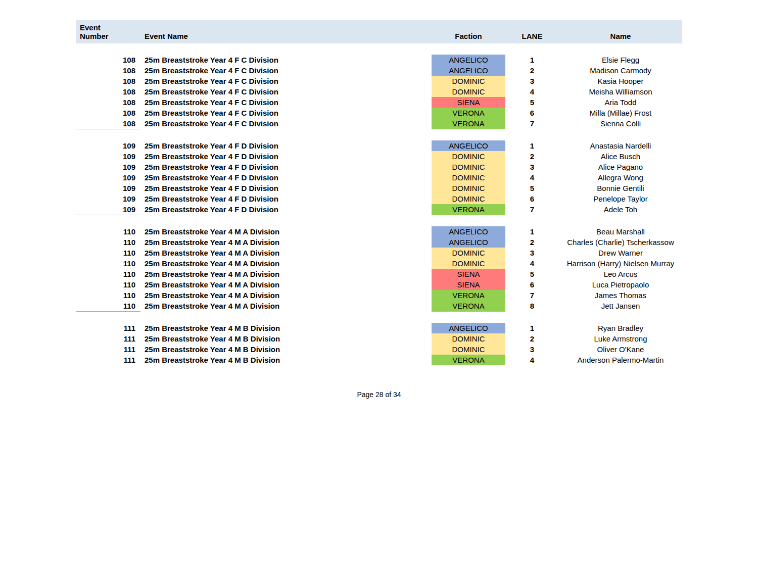| Event Number | Event Name | Faction | LANE | Name |
| --- | --- | --- | --- | --- |
| 108 | 25m Breaststroke Year 4 F C Division | ANGELICO | 1 | Elsie Flegg |
| 108 | 25m Breaststroke Year 4 F C Division | ANGELICO | 2 | Madison Carmody |
| 108 | 25m Breaststroke Year 4 F C Division | DOMINIC | 3 | Kasia Hooper |
| 108 | 25m Breaststroke Year 4 F C Division | DOMINIC | 4 | Meisha Williamson |
| 108 | 25m Breaststroke Year 4 F C Division | SIENA | 5 | Aria Todd |
| 108 | 25m Breaststroke Year 4 F C Division | VERONA | 6 | Milla (Millae) Frost |
| 108 | 25m Breaststroke Year 4 F C Division | VERONA | 7 | Sienna Colli |
| 109 | 25m Breaststroke Year 4 F D Division | ANGELICO | 1 | Anastasia Nardelli |
| 109 | 25m Breaststroke Year 4 F D Division | DOMINIC | 2 | Alice Busch |
| 109 | 25m Breaststroke Year 4 F D Division | DOMINIC | 3 | Alice Pagano |
| 109 | 25m Breaststroke Year 4 F D Division | DOMINIC | 4 | Allegra Wong |
| 109 | 25m Breaststroke Year 4 F D Division | DOMINIC | 5 | Bonnie Gentili |
| 109 | 25m Breaststroke Year 4 F D Division | DOMINIC | 6 | Penelope Taylor |
| 109 | 25m Breaststroke Year 4 F D Division | VERONA | 7 | Adele Toh |
| 110 | 25m Breaststroke Year 4 M A Division | ANGELICO | 1 | Beau Marshall |
| 110 | 25m Breaststroke Year 4 M A Division | ANGELICO | 2 | Charles (Charlie) Tscherkassow |
| 110 | 25m Breaststroke Year 4 M A Division | DOMINIC | 3 | Drew Warner |
| 110 | 25m Breaststroke Year 4 M A Division | DOMINIC | 4 | Harrison (Harry) Nielsen Murray |
| 110 | 25m Breaststroke Year 4 M A Division | SIENA | 5 | Leo Arcus |
| 110 | 25m Breaststroke Year 4 M A Division | SIENA | 6 | Luca Pietropaolo |
| 110 | 25m Breaststroke Year 4 M A Division | VERONA | 7 | James Thomas |
| 110 | 25m Breaststroke Year 4 M A Division | VERONA | 8 | Jett Jansen |
| 111 | 25m Breaststroke Year 4 M B Division | ANGELICO | 1 | Ryan Bradley |
| 111 | 25m Breaststroke Year 4 M B Division | DOMINIC | 2 | Luke Armstrong |
| 111 | 25m Breaststroke Year 4 M B Division | DOMINIC | 3 | Oliver O'Kane |
| 111 | 25m Breaststroke Year 4 M B Division | VERONA | 4 | Anderson Palermo-Martin |
Page 28 of 34